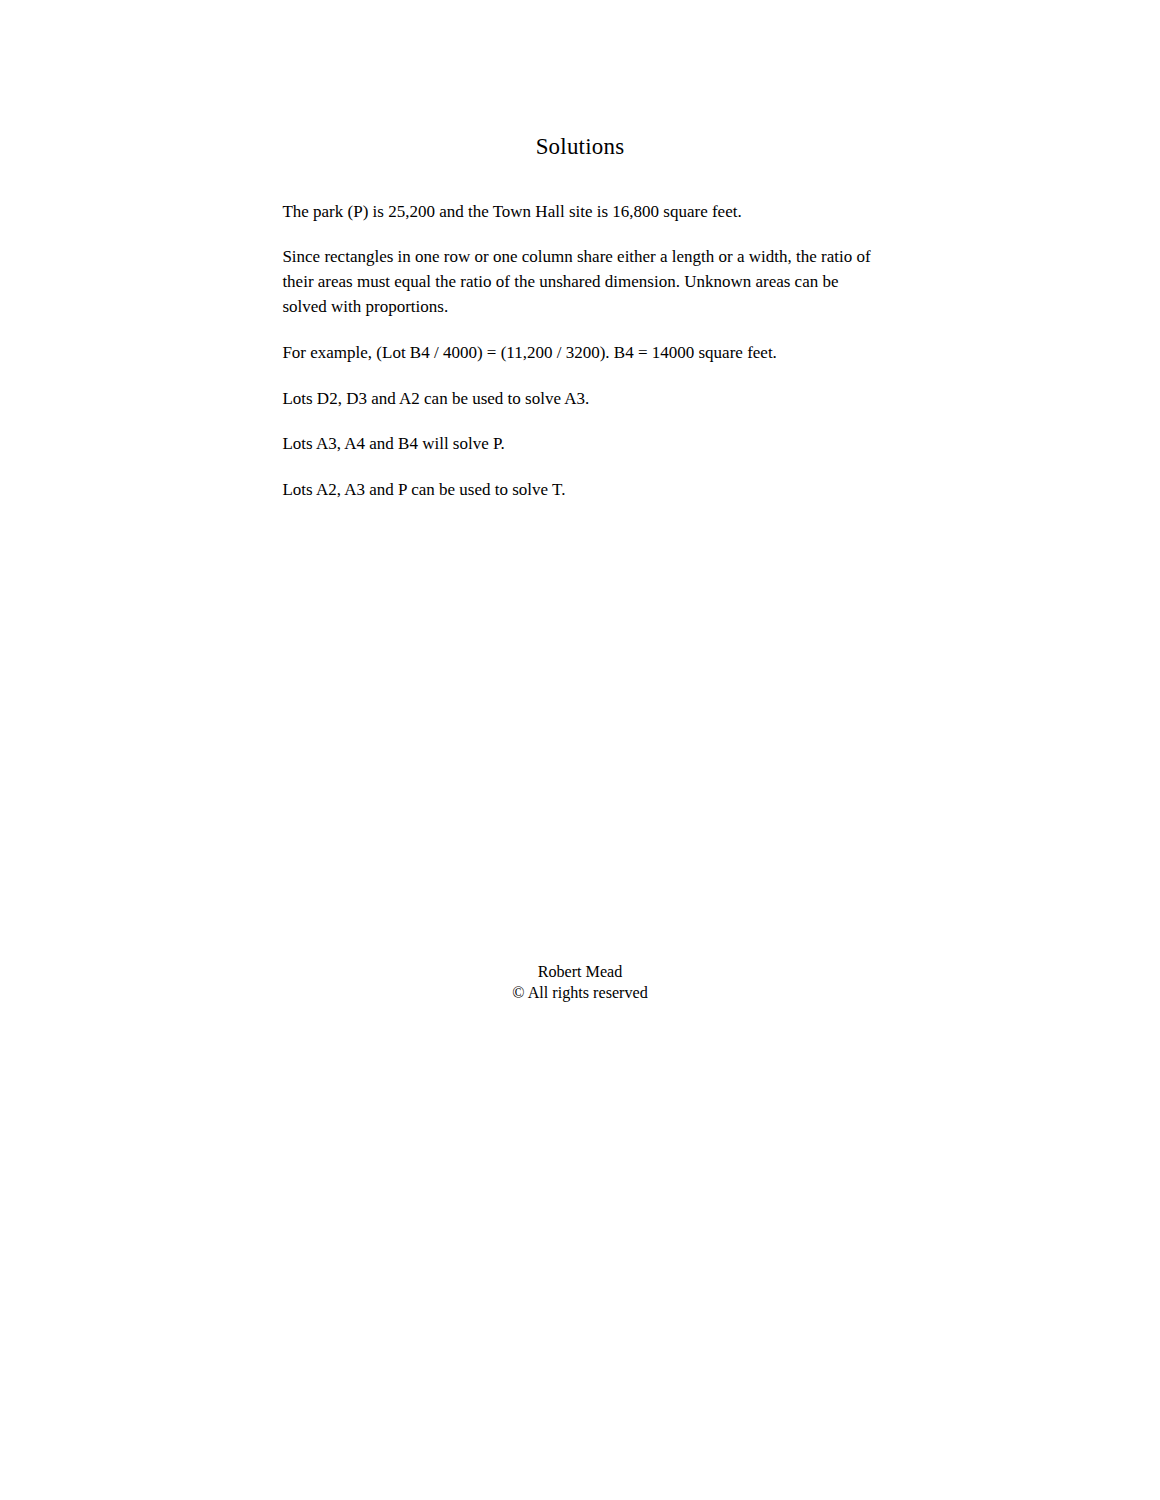Solutions
The park (P) is 25,200 and the Town Hall site is 16,800 square feet.
Since rectangles in one row or one column share either a length or a width, the ratio of their areas must equal the ratio of the unshared dimension. Unknown areas can be solved with proportions.
For example, (Lot B4 / 4000) = (11,200 / 3200). B4 = 14000 square feet.
Lots D2, D3 and A2 can be used to solve A3.
Lots A3, A4 and B4 will solve P.
Lots A2, A3 and P can be used to solve T.
Robert Mead
© All rights reserved